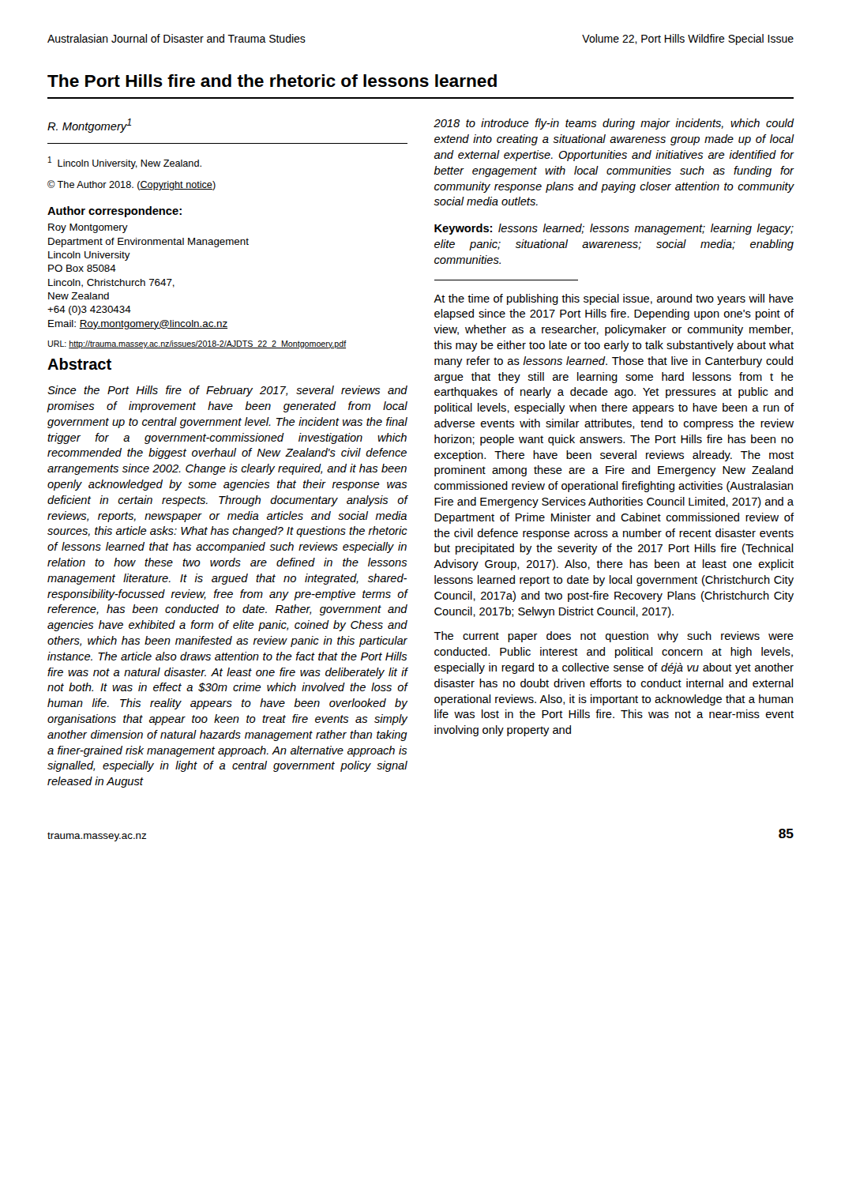Australasian Journal of Disaster and Trauma Studies
Volume 22, Port Hills Wildfire Special Issue
The Port Hills fire and the rhetoric of lessons learned
R. Montgomery1
1 Lincoln University, New Zealand.
© The Author 2018. (Copyright notice)
Author correspondence:
Roy Montgomery
Department of Environmental Management
Lincoln University
PO Box 85084
Lincoln, Christchurch 7647,
New Zealand
+64 (0)3 4230434
Email: Roy.montgomery@lincoln.ac.nz
URL: http://trauma.massey.ac.nz/issues/2018-2/AJDTS_22_2_Montgomoery.pdf
Abstract
Since the Port Hills fire of February 2017, several reviews and promises of improvement have been generated from local government up to central government level. The incident was the final trigger for a government-commissioned investigation which recommended the biggest overhaul of New Zealand's civil defence arrangements since 2002. Change is clearly required, and it has been openly acknowledged by some agencies that their response was deficient in certain respects. Through documentary analysis of reviews, reports, newspaper or media articles and social media sources, this article asks: What has changed? It questions the rhetoric of lessons learned that has accompanied such reviews especially in relation to how these two words are defined in the lessons management literature. It is argued that no integrated, shared-responsibility-focussed review, free from any pre-emptive terms of reference, has been conducted to date. Rather, government and agencies have exhibited a form of elite panic, coined by Chess and others, which has been manifested as review panic in this particular instance. The article also draws attention to the fact that the Port Hills fire was not a natural disaster. At least one fire was deliberately lit if not both. It was in effect a $30m crime which involved the loss of human life. This reality appears to have been overlooked by organisations that appear too keen to treat fire events as simply another dimension of natural hazards management rather than taking a finer-grained risk management approach. An alternative approach is signalled, especially in light of a central government policy signal released in August
2018 to introduce fly-in teams during major incidents, which could extend into creating a situational awareness group made up of local and external expertise. Opportunities and initiatives are identified for better engagement with local communities such as funding for community response plans and paying closer attention to community social media outlets.
Keywords: lessons learned; lessons management; learning legacy; elite panic; situational awareness; social media; enabling communities.
At the time of publishing this special issue, around two years will have elapsed since the 2017 Port Hills fire. Depending upon one's point of view, whether as a researcher, policymaker or community member, this may be either too late or too early to talk substantively about what many refer to as lessons learned. Those that live in Canterbury could argue that they still are learning some hard lessons from t he earthquakes of nearly a decade ago. Yet pressures at public and political levels, especially when there appears to have been a run of adverse events with similar attributes, tend to compress the review horizon; people want quick answers. The Port Hills fire has been no exception. There have been several reviews already. The most prominent among these are a Fire and Emergency New Zealand commissioned review of operational firefighting activities (Australasian Fire and Emergency Services Authorities Council Limited, 2017) and a Department of Prime Minister and Cabinet commissioned review of the civil defence response across a number of recent disaster events but precipitated by the severity of the 2017 Port Hills fire (Technical Advisory Group, 2017). Also, there has been at least one explicit lessons learned report to date by local government (Christchurch City Council, 2017a) and two post-fire Recovery Plans (Christchurch City Council, 2017b; Selwyn District Council, 2017).
The current paper does not question why such reviews were conducted. Public interest and political concern at high levels, especially in regard to a collective sense of déjà vu about yet another disaster has no doubt driven efforts to conduct internal and external operational reviews. Also, it is important to acknowledge that a human life was lost in the Port Hills fire. This was not a near-miss event involving only property and
trauma.massey.ac.nz
85